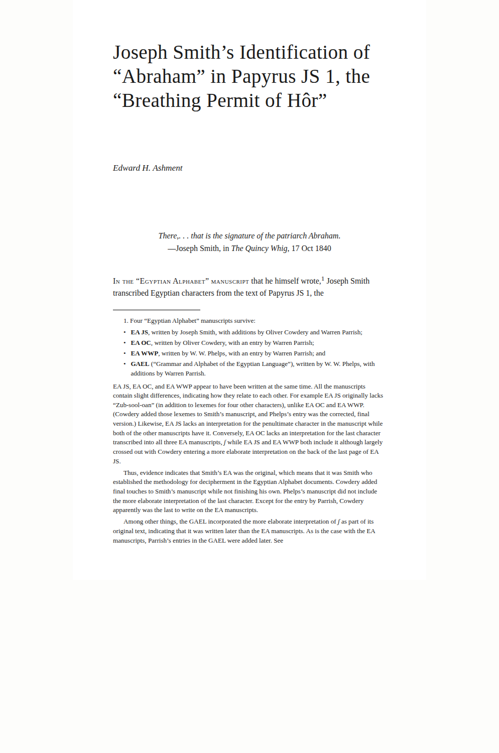Joseph Smith’s Identification of “Abraham” in Papyrus JS 1, the “Breathing Permit of Hôr”
Edward H. Ashment
There,. . . that is the signature of the patriarch Abraham.
—Joseph Smith, in The Quincy Whig, 17 Oct 1840
In the “Egyptian Alphabet” manuscript that he himself wrote,1 Joseph Smith transcribed Egyptian characters from the text of Papyrus JS 1, the
1. Four “Egyptian Alphabet” manuscripts survive:
EA JS, written by Joseph Smith, with additions by Oliver Cowdery and Warren Parrish;
EA OC, written by Oliver Cowdery, with an entry by Warren Parrish;
EA WWP, written by W. W. Phelps, with an entry by Warren Parrish; and
GAEL (“Grammar and Alphabet of the Egyptian Language”), written by W. W. Phelps, with additions by Warren Parrish.
EA JS, EA OC, and EA WWP appear to have been written at the same time. All the manuscripts contain slight differences, indicating how they relate to each other. For example EA JS originally lacks “Zub-sool-oan” (in addition to lexemes for four other characters), unlike EA OC and EA WWP. (Cowdery added those lexemes to Smith’s manuscript, and Phelps’s entry was the corrected, final version.) Likewise, EA JS lacks an interpretation for the penultimate character in the manuscript while both of the other manuscripts have it. Conversely, EA OC lacks an interpretation for the last character transcribed into all three EA manuscripts, ʃ while EA JS and EA WWP both include it although largely crossed out with Cowdery entering a more elaborate interpretation on the back of the last page of EA JS.
Thus, evidence indicates that Smith’s EA was the original, which means that it was Smith who established the methodology for decipherment in the Egyptian Alphabet documents. Cowdery added final touches to Smith’s manuscript while not finishing his own. Phelps’s manuscript did not include the more elaborate interpretation of the last character. Except for the entry by Parrish, Cowdery apparently was the last to write on the EA manuscripts.
Among other things, the GAEL incorporated the more elaborate interpretation of ʃ as part of its original text, indicating that it was written later than the EA manuscripts. As is the case with the EA manuscripts, Parrish’s entries in the GAEL were added later. See